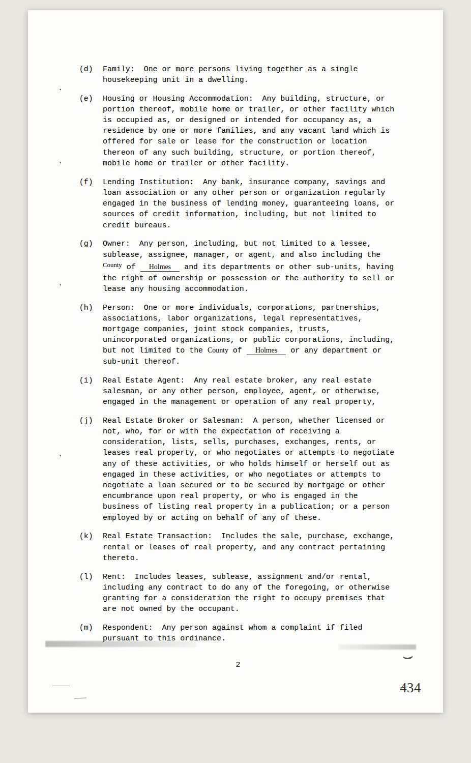· · · ·
(d) Family: One or more persons living together as a single housekeeping unit in a dwelling.
(e) Housing or Housing Accommodation: Any building, structure, or portion thereof, mobile home or trailer, or other facility which is occupied as, or designed or intended for occupancy as, a residence by one or more families, and any vacant land which is offered for sale or lease for the construction or location thereon of any such building, structure, or portion thereof, mobile home or trailer or other facility.
(f) Lending Institution: Any bank, insurance company, savings and loan association or any other person or organization regularly engaged in the business of lending money, guaranteeing loans, or sources of credit information, including, but not limited to credit bureaus.
(g) Owner: Any person, including, but not limited to a lessee, sublease, assignee, manager, or agent, and also including the County of Holmes and its departments or other sub-units, having the right of ownership or possession or the authority to sell or lease any housing accommodation.
(h) Person: One or more individuals, corporations, partnerships, associations, labor organizations, legal representatives, mortgage companies, joint stock companies, trusts, unincorporated organizations, or public corporations, including, but not limited to the County of Holmes or any department or sub-unit thereof.
(i) Real Estate Agent: Any real estate broker, any real estate salesman, or any other person, employee, agent, or otherwise, engaged in the management or operation of any real property,
(j) Real Estate Broker or Salesman: A person, whether licensed or not, who, for or with the expectation of receiving a consideration, lists, sells, purchases, exchanges, rents, or leases real property, or who negotiates or attempts to negotiate any of these activities, or who holds himself or herself out as engaged in these activities, or who negotiates or attempts to negotiate a loan secured or to be secured by mortgage or other encumbrance upon real property, or who is engaged in the business of listing real property in a publication; or a person employed by or acting on behalf of any of these.
(k) Real Estate Transaction: Includes the sale, purchase, exchange, rental or leases of real property, and any contract pertaining thereto.
(l) Rent: Includes leases, sublease, assignment and/or rental, including any contract to do any of the foregoing, or otherwise granting for a consideration the right to occupy premises that are not owned by the occupant.
(m) Respondent: Any person against whom a complaint if filed pursuant to this ordinance.
2
⌣
434